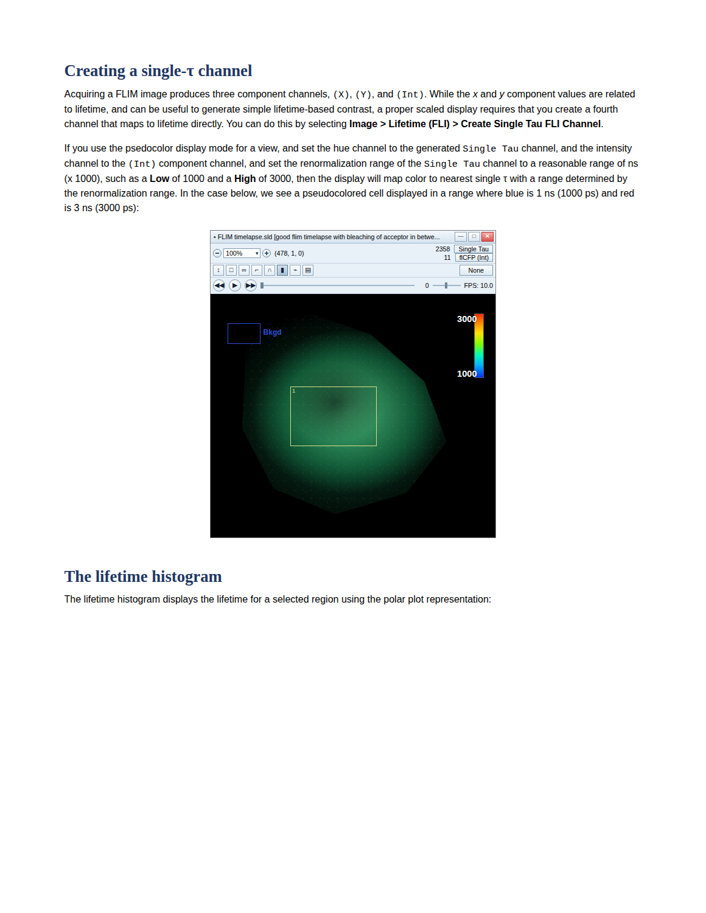Creating a single-τ channel
Acquiring a FLIM image produces three component channels, (X), (Y), and (Int). While the x and y component values are related to lifetime, and can be useful to generate simple lifetime-based contrast, a proper scaled display requires that you create a fourth channel that maps to lifetime directly. You can do this by selecting Image > Lifetime (FLI) > Create Single Tau FLI Channel.
If you use the psedocolor display mode for a view, and set the hue channel to the generated Single Tau channel, and the intensity channel to the (Int) component channel, and set the renormalization range of the Single Tau channel to a reasonable range of ns (x 1000), such as a Low of 1000 and a High of 3000, then the display will map color to nearest single τ with a range determined by the renormalization range. In the case below, we see a pseudocolored cell displayed in a range where blue is 1 ns (1000 ps) and red is 3 ns (3000 ps):
FLIM timelapse.sld [good flim timelapse with bleaching of acceptor in betwe...
—
□
✕
100%
(478, 1, 0)
2358 Single Tau
11 flCFP (Int)
↕
□
∞
⌐
∩
▮
⌁
▤
None
◀◀
▶
▶▶
0
FPS: 10.0
Bkgd
1
3000
1000
The lifetime histogram
The lifetime histogram displays the lifetime for a selected region using the polar plot representation: